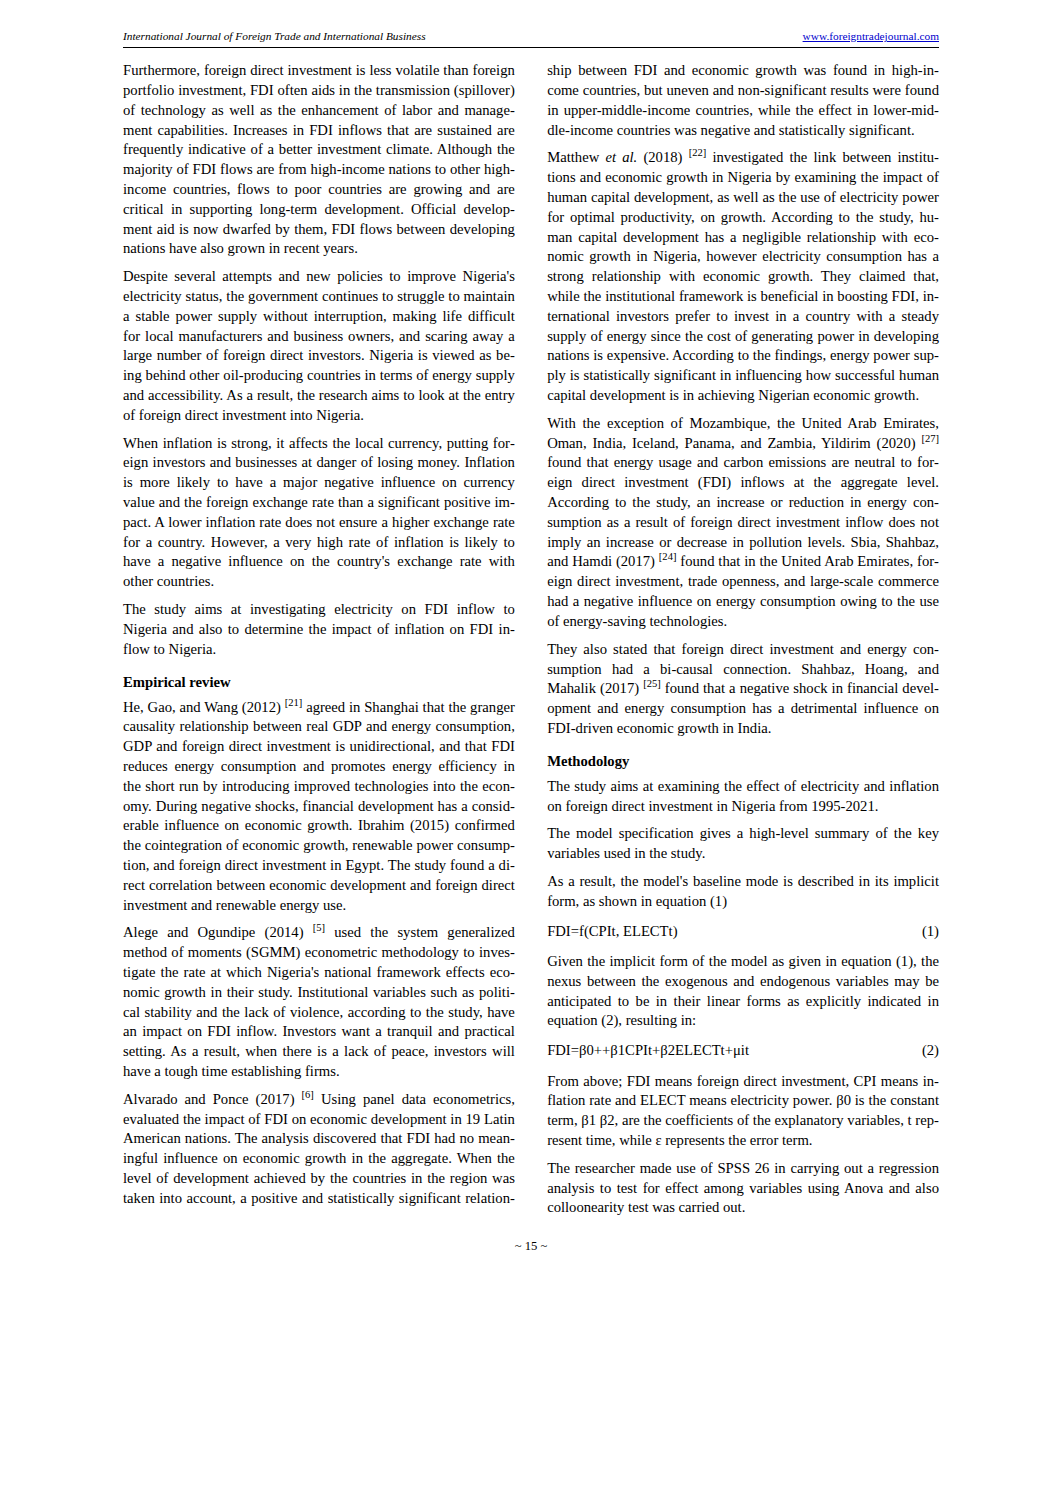International Journal of Foreign Trade and International Business www.foreigntradejournal.com
Furthermore, foreign direct investment is less volatile than foreign portfolio investment, FDI often aids in the transmission (spillover) of technology as well as the enhancement of labor and management capabilities. Increases in FDI inflows that are sustained are frequently indicative of a better investment climate. Although the majority of FDI flows are from high-income nations to other high-income countries, flows to poor countries are growing and are critical in supporting long-term development. Official development aid is now dwarfed by them, FDI flows between developing nations have also grown in recent years.
Despite several attempts and new policies to improve Nigeria's electricity status, the government continues to struggle to maintain a stable power supply without interruption, making life difficult for local manufacturers and business owners, and scaring away a large number of foreign direct investors. Nigeria is viewed as being behind other oil-producing countries in terms of energy supply and accessibility. As a result, the research aims to look at the entry of foreign direct investment into Nigeria.
When inflation is strong, it affects the local currency, putting foreign investors and businesses at danger of losing money. Inflation is more likely to have a major negative influence on currency value and the foreign exchange rate than a significant positive impact. A lower inflation rate does not ensure a higher exchange rate for a country. However, a very high rate of inflation is likely to have a negative influence on the country's exchange rate with other countries.
The study aims at investigating electricity on FDI inflow to Nigeria and also to determine the impact of inflation on FDI inflow to Nigeria.
Empirical review
He, Gao, and Wang (2012) [21] agreed in Shanghai that the granger causality relationship between real GDP and energy consumption, GDP and foreign direct investment is unidirectional, and that FDI reduces energy consumption and promotes energy efficiency in the short run by introducing improved technologies into the economy. During negative shocks, financial development has a considerable influence on economic growth. Ibrahim (2015) confirmed the cointegration of economic growth, renewable power consumption, and foreign direct investment in Egypt. The study found a direct correlation between economic development and foreign direct investment and renewable energy use.
Alege and Ogundipe (2014) [5] used the system generalized method of moments (SGMM) econometric methodology to investigate the rate at which Nigeria's national framework effects economic growth in their study. Institutional variables such as political stability and the lack of violence, according to the study, have an impact on FDI inflow. Investors want a tranquil and practical setting. As a result, when there is a lack of peace, investors will have a tough time establishing firms.
Alvarado and Ponce (2017) [6] Using panel data econometrics, evaluated the impact of FDI on economic development in 19 Latin American nations. The analysis discovered that FDI had no meaningful influence on economic growth in the aggregate. When the level of development achieved by the countries in the region was taken into account, a positive and statistically significant relationship between FDI and economic growth was found in high-income countries, but uneven and non-significant results were found in upper-middle-income countries, while the effect in lower-middle-income countries was negative and statistically significant.
Matthew et al. (2018) [22] investigated the link between institutions and economic growth in Nigeria by examining the impact of human capital development, as well as the use of electricity power for optimal productivity, on growth. According to the study, human capital development has a negligible relationship with economic growth in Nigeria, however electricity consumption has a strong relationship with economic growth. They claimed that, while the institutional framework is beneficial in boosting FDI, international investors prefer to invest in a country with a steady supply of energy since the cost of generating power in developing nations is expensive. According to the findings, energy power supply is statistically significant in influencing how successful human capital development is in achieving Nigerian economic growth.
With the exception of Mozambique, the United Arab Emirates, Oman, India, Iceland, Panama, and Zambia, Yildirim (2020) [27] found that energy usage and carbon emissions are neutral to foreign direct investment (FDI) inflows at the aggregate level. According to the study, an increase or reduction in energy consumption as a result of foreign direct investment inflow does not imply an increase or decrease in pollution levels. Sbia, Shahbaz, and Hamdi (2017) [24] found that in the United Arab Emirates, foreign direct investment, trade openness, and large-scale commerce had a negative influence on energy consumption owing to the use of energy-saving technologies.
They also stated that foreign direct investment and energy consumption had a bi-causal connection. Shahbaz, Hoang, and Mahalik (2017) [25] found that a negative shock in financial development and energy consumption has a detrimental influence on FDI-driven economic growth in India.
Methodology
The study aims at examining the effect of electricity and inflation on foreign direct investment in Nigeria from 1995-2021.
The model specification gives a high-level summary of the key variables used in the study.
As a result, the model's baseline mode is described in its implicit form, as shown in equation (1)
FDI=f(CPIt, ELECTt) (1)
Given the implicit form of the model as given in equation (1), the nexus between the exogenous and endogenous variables may be anticipated to be in their linear forms as explicitly indicated in equation (2), resulting in:
FDI=β0++β1CPIt+β2ELECTt+μit (2)
From above; FDI means foreign direct investment, CPI means inflation rate and ELECT means electricity power. β0 is the constant term, β1 β2, are the coefficients of the explanatory variables, t represent time, while ε represents the error term.
The researcher made use of SPSS 26 in carrying out a regression analysis to test for effect among variables using Anova and also colloonearity test was carried out.
~ 15 ~